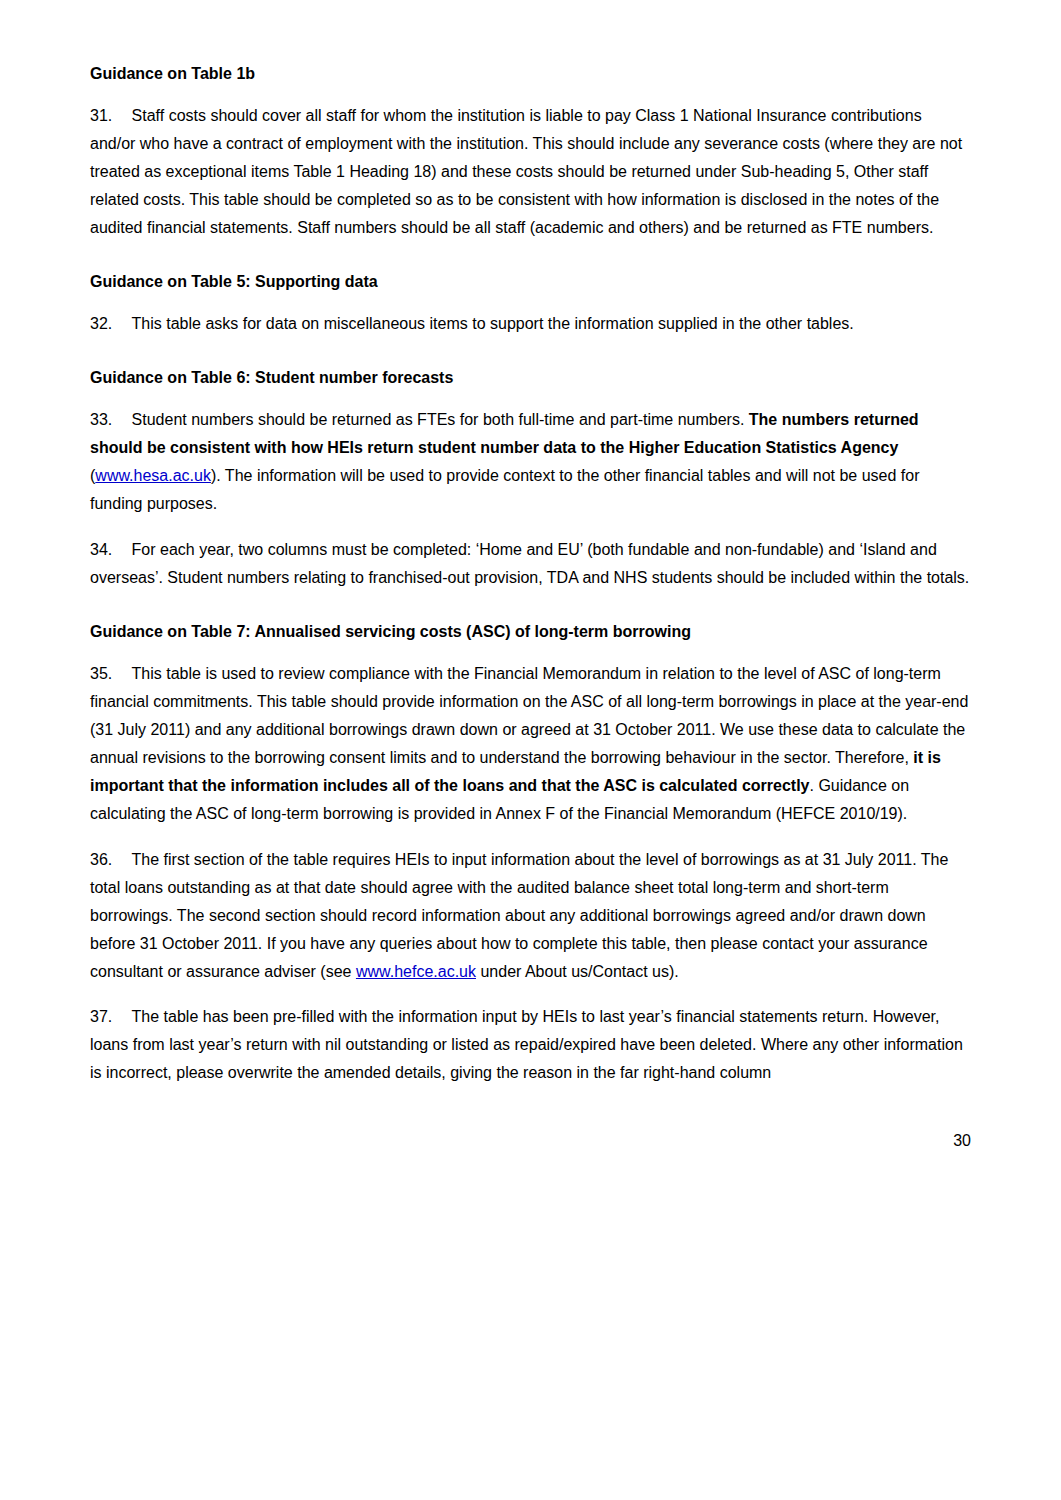Guidance on Table 1b
31. Staff costs should cover all staff for whom the institution is liable to pay Class 1 National Insurance contributions and/or who have a contract of employment with the institution. This should include any severance costs (where they are not treated as exceptional items Table 1 Heading 18) and these costs should be returned under Sub-heading 5, Other staff related costs. This table should be completed so as to be consistent with how information is disclosed in the notes of the audited financial statements. Staff numbers should be all staff (academic and others) and be returned as FTE numbers.
Guidance on Table 5: Supporting data
32. This table asks for data on miscellaneous items to support the information supplied in the other tables.
Guidance on Table 6: Student number forecasts
33. Student numbers should be returned as FTEs for both full-time and part-time numbers. The numbers returned should be consistent with how HEIs return student number data to the Higher Education Statistics Agency (www.hesa.ac.uk). The information will be used to provide context to the other financial tables and will not be used for funding purposes.
34. For each year, two columns must be completed: ‘Home and EU’ (both fundable and non-fundable) and ‘Island and overseas’. Student numbers relating to franchised-out provision, TDA and NHS students should be included within the totals.
Guidance on Table 7: Annualised servicing costs (ASC) of long-term borrowing
35. This table is used to review compliance with the Financial Memorandum in relation to the level of ASC of long-term financial commitments. This table should provide information on the ASC of all long-term borrowings in place at the year-end (31 July 2011) and any additional borrowings drawn down or agreed at 31 October 2011. We use these data to calculate the annual revisions to the borrowing consent limits and to understand the borrowing behaviour in the sector. Therefore, it is important that the information includes all of the loans and that the ASC is calculated correctly. Guidance on calculating the ASC of long-term borrowing is provided in Annex F of the Financial Memorandum (HEFCE 2010/19).
36. The first section of the table requires HEIs to input information about the level of borrowings as at 31 July 2011. The total loans outstanding as at that date should agree with the audited balance sheet total long-term and short-term borrowings. The second section should record information about any additional borrowings agreed and/or drawn down before 31 October 2011. If you have any queries about how to complete this table, then please contact your assurance consultant or assurance adviser (see www.hefce.ac.uk under About us/Contact us).
37. The table has been pre-filled with the information input by HEIs to last year’s financial statements return. However, loans from last year’s return with nil outstanding or listed as repaid/expired have been deleted. Where any other information is incorrect, please overwrite the amended details, giving the reason in the far right-hand column
30